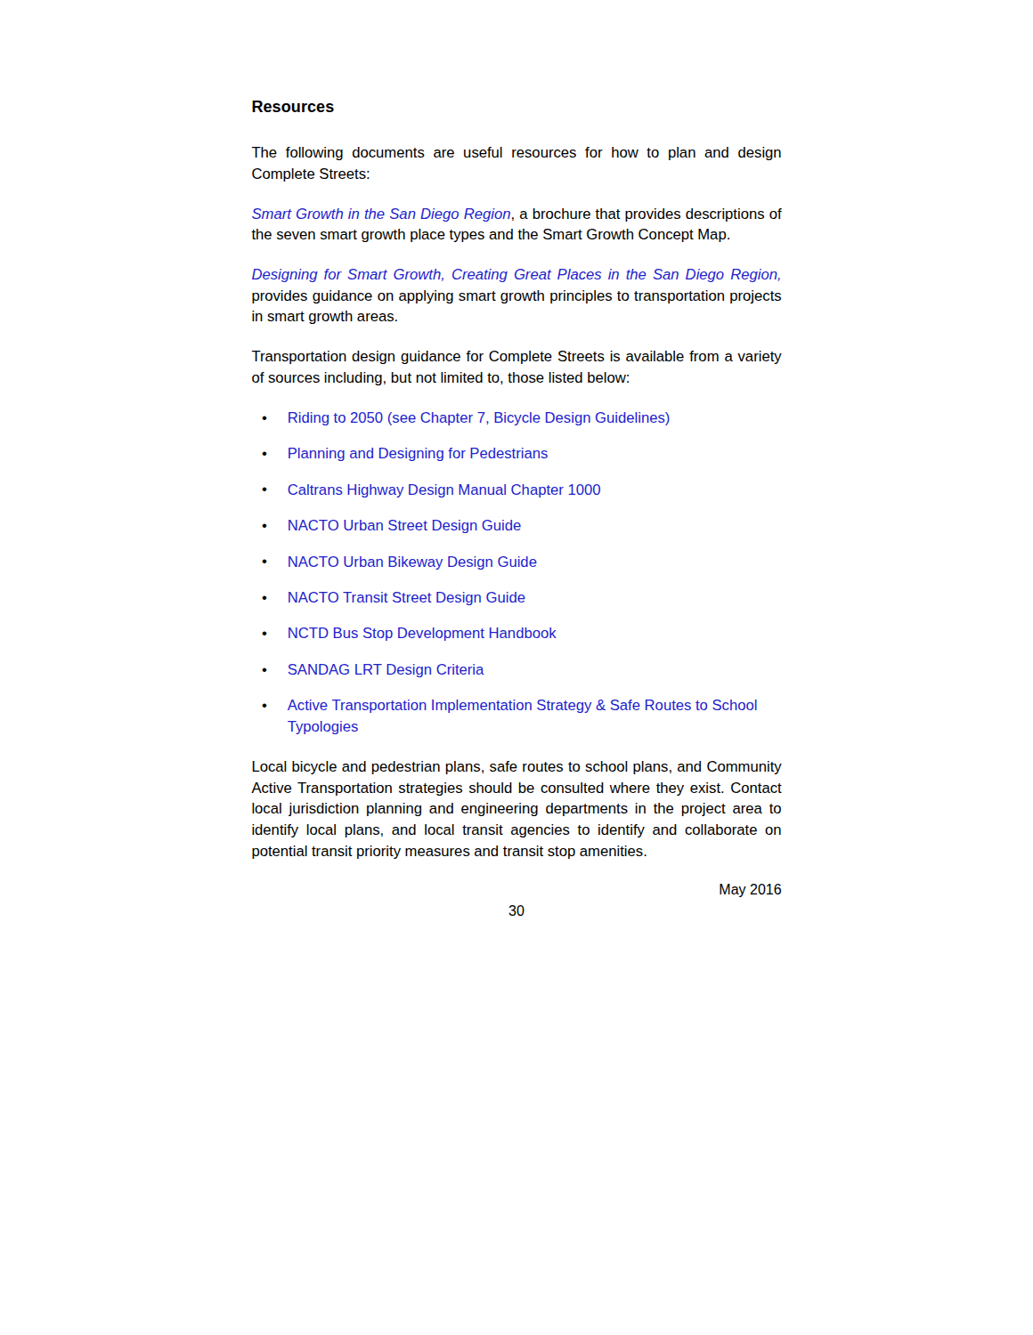Resources
The following documents are useful resources for how to plan and design Complete Streets:
Smart Growth in the San Diego Region, a brochure that provides descriptions of the seven smart growth place types and the Smart Growth Concept Map.
Designing for Smart Growth, Creating Great Places in the San Diego Region, provides guidance on applying smart growth principles to transportation projects in smart growth areas.
Transportation design guidance for Complete Streets is available from a variety of sources including, but not limited to, those listed below:
Riding to 2050 (see Chapter 7, Bicycle Design Guidelines)
Planning and Designing for Pedestrians
Caltrans Highway Design Manual Chapter 1000
NACTO Urban Street Design Guide
NACTO Urban Bikeway Design Guide
NACTO Transit Street Design Guide
NCTD Bus Stop Development Handbook
SANDAG LRT Design Criteria
Active Transportation Implementation Strategy & Safe Routes to School Typologies
Local bicycle and pedestrian plans, safe routes to school plans, and Community Active Transportation strategies should be consulted where they exist. Contact local jurisdiction planning and engineering departments in the project area to identify local plans, and local transit agencies to identify and collaborate on potential transit priority measures and transit stop amenities.
May 2016
30